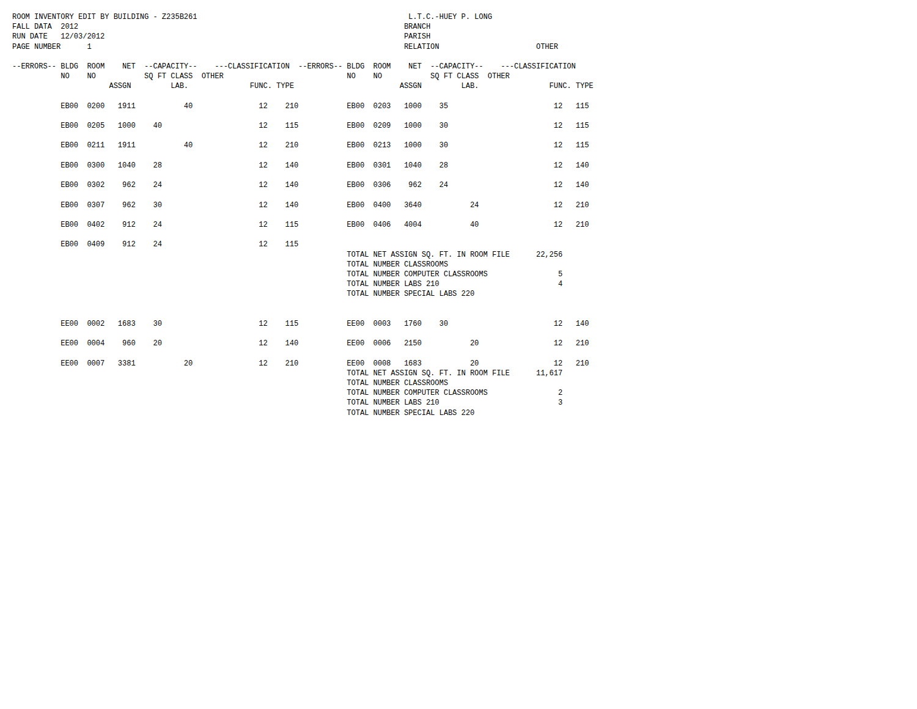ROOM INVENTORY EDIT BY BUILDING - Z235B261                                                L.T.C.-HUEY P. LONG
FALL DATA  2012                                                                          BRANCH
RUN DATE   12/03/2012                                                                    PARISH
PAGE NUMBER      1                                                                       RELATION                      OTHER

--ERRORS-- BLDG  ROOM    NET  --CAPACITY--    ---CLASSIFICATION  --ERRORS-- BLDG  ROOM    NET  --CAPACITY--    ---CLASSIFICATION
           NO    NO           SQ FT CLASS  OTHER                            NO    NO           SQ FT CLASS  OTHER
                      ASSGN         LAB.              FUNC. TYPE                        ASSGN         LAB.                FUNC. TYPE

           EB00  0200   1911           40               12    210           EB00  0203   1000    35                        12   115

           EB00  0205   1000    40                      12    115           EB00  0209   1000    30                        12   115

           EB00  0211   1911           40               12    210           EB00  0213   1000    30                        12   115

           EB00  0300   1040    28                      12    140           EB00  0301   1040    28                        12   140

           EB00  0302    962    24                      12    140           EB00  0306    962    24                        12   140

           EB00  0307    962    30                      12    140           EB00  0400   3640           24                 12   210

           EB00  0402    912    24                      12    115           EB00  0406   4004           40                 12   210

           EB00  0409    912    24                      12    115
                                                                            TOTAL NET ASSIGN SQ. FT. IN ROOM FILE      22,256
                                                                            TOTAL NUMBER CLASSROOMS
                                                                            TOTAL NUMBER COMPUTER CLASSROOMS                5
                                                                            TOTAL NUMBER LABS 210                           4
                                                                            TOTAL NUMBER SPECIAL LABS 220


           EE00  0002   1683    30                      12    115           EE00  0003   1760    30                        12   140

           EE00  0004    960    20                      12    140           EE00  0006   2150           20                 12   210

           EE00  0007   3381           20               12    210           EE00  0008   1683           20                 12   210
                                                                            TOTAL NET ASSIGN SQ. FT. IN ROOM FILE      11,617
                                                                            TOTAL NUMBER CLASSROOMS
                                                                            TOTAL NUMBER COMPUTER CLASSROOMS                2
                                                                            TOTAL NUMBER LABS 210                           3
                                                                            TOTAL NUMBER SPECIAL LABS 220